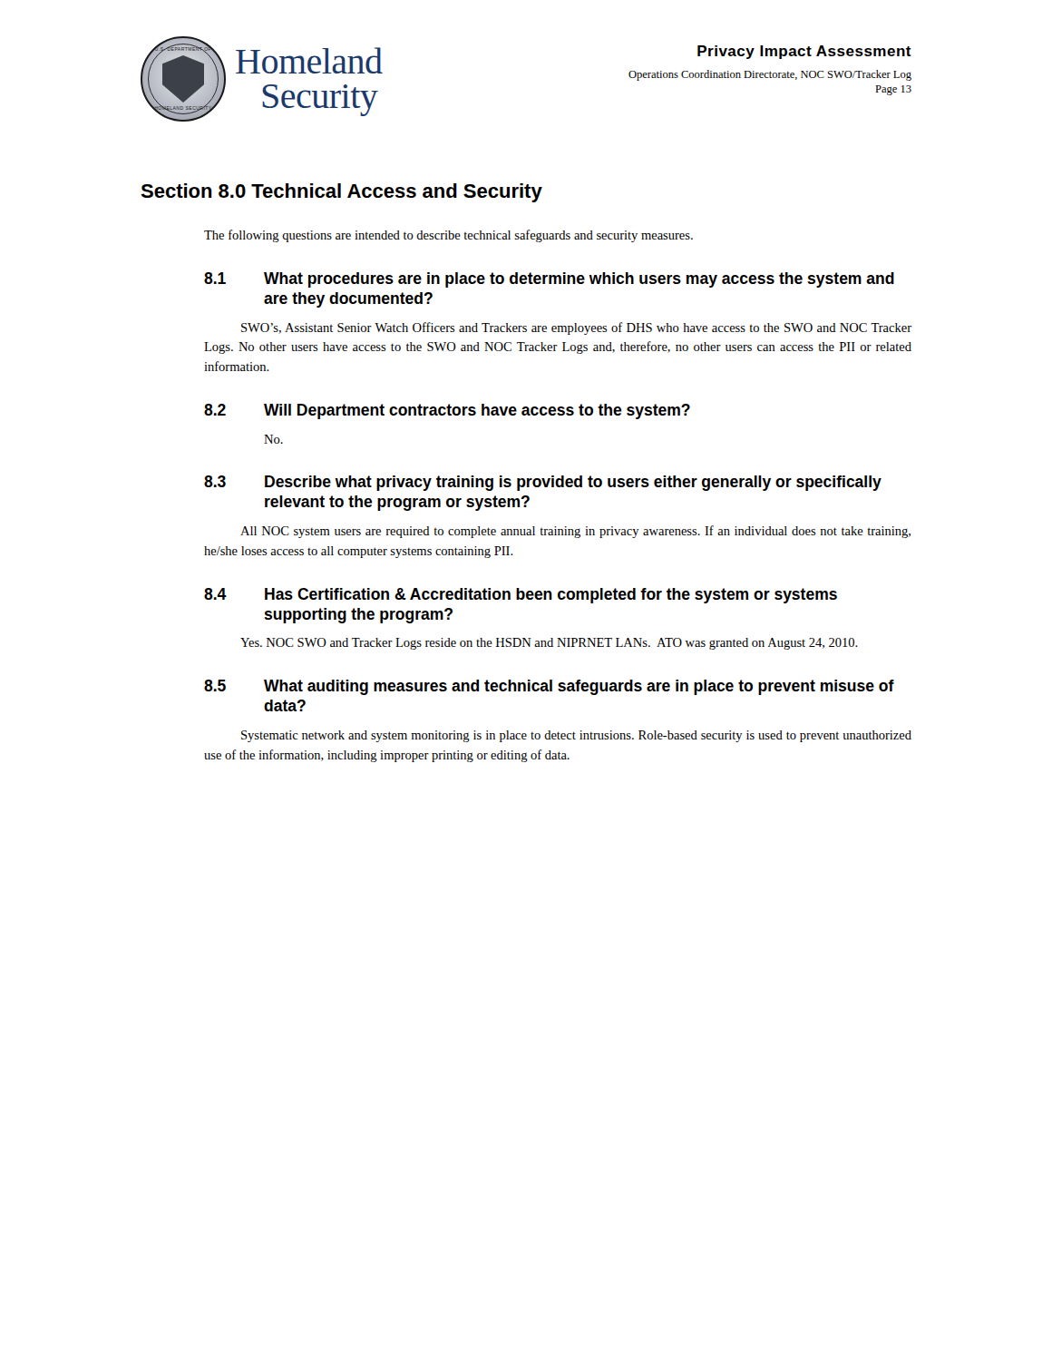U.S. DEPARTMENT OF
HOMELAND SECURITY
Homeland Security
Privacy Impact Assessment
Operations Coordination Directorate, NOC SWO/Tracker Log
Page 13
Section 8.0 Technical Access and Security
The following questions are intended to describe technical safeguards and security measures.
8.1 What procedures are in place to determine which users may access the system and are they documented?
SWO’s, Assistant Senior Watch Officers and Trackers are employees of DHS who have access to the SWO and NOC Tracker Logs. No other users have access to the SWO and NOC Tracker Logs and, therefore, no other users can access the PII or related information.
8.2 Will Department contractors have access to the system?
No.
8.3 Describe what privacy training is provided to users either generally or specifically relevant to the program or system?
All NOC system users are required to complete annual training in privacy awareness. If an individual does not take training, he/she loses access to all computer systems containing PII.
8.4 Has Certification & Accreditation been completed for the system or systems supporting the program?
Yes. NOC SWO and Tracker Logs reside on the HSDN and NIPRNET LANs. ATO was granted on August 24, 2010.
8.5 What auditing measures and technical safeguards are in place to prevent misuse of data?
Systematic network and system monitoring is in place to detect intrusions. Role-based security is used to prevent unauthorized use of the information, including improper printing or editing of data.